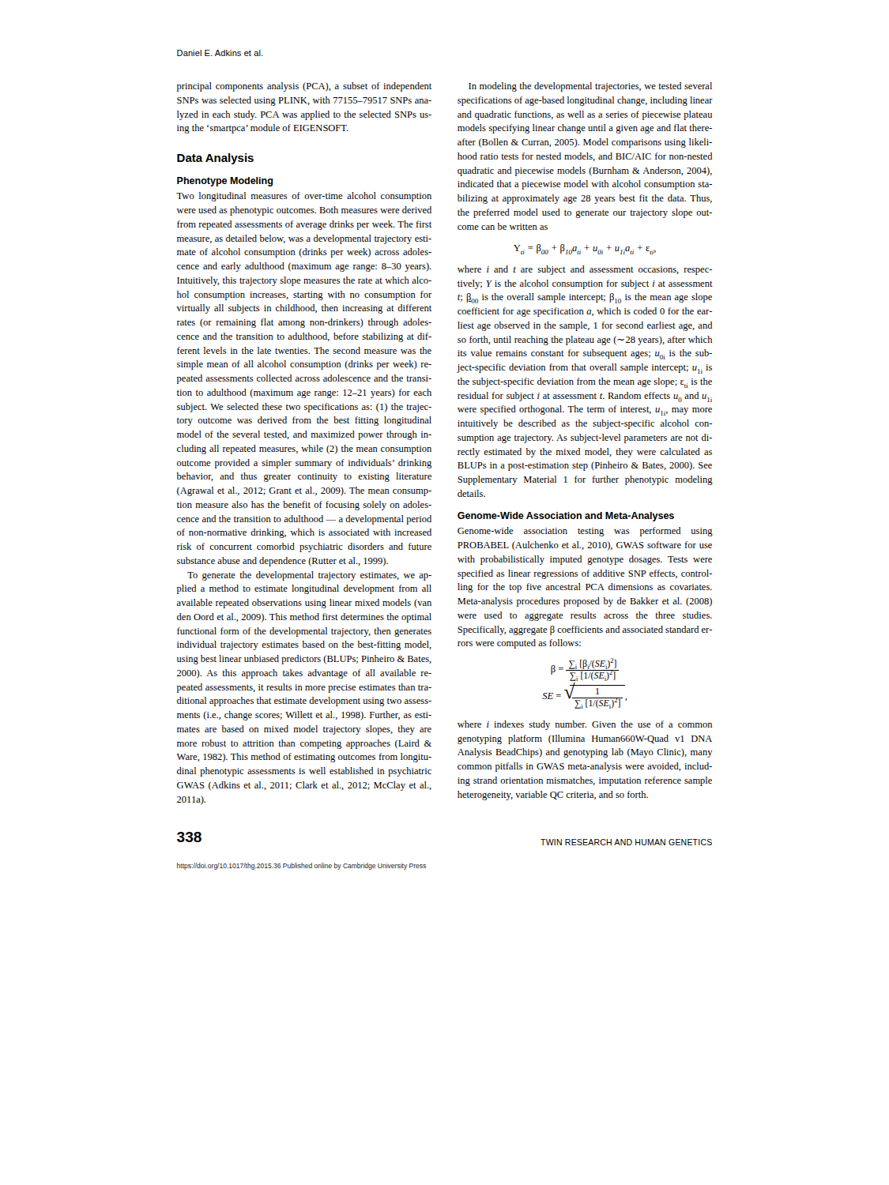Daniel E. Adkins et al.
principal components analysis (PCA), a subset of independent SNPs was selected using PLINK, with 77155–79517 SNPs analyzed in each study. PCA was applied to the selected SNPs using the ‘smartpca’ module of EIGENSOFT.
Data Analysis
Phenotype Modeling
Two longitudinal measures of over-time alcohol consumption were used as phenotypic outcomes. Both measures were derived from repeated assessments of average drinks per week. The first measure, as detailed below, was a developmental trajectory estimate of alcohol consumption (drinks per week) across adolescence and early adulthood (maximum age range: 8–30 years). Intuitively, this trajectory slope measures the rate at which alcohol consumption increases, starting with no consumption for virtually all subjects in childhood, then increasing at different rates (or remaining flat among non-drinkers) through adolescence and the transition to adulthood, before stabilizing at different levels in the late twenties. The second measure was the simple mean of all alcohol consumption (drinks per week) repeated assessments collected across adolescence and the transition to adulthood (maximum age range: 12–21 years) for each subject. We selected these two specifications as: (1) the trajectory outcome was derived from the best fitting longitudinal model of the several tested, and maximized power through including all repeated measures, while (2) the mean consumption outcome provided a simpler summary of individuals’ drinking behavior, and thus greater continuity to existing literature (Agrawal et al., 2012; Grant et al., 2009). The mean consumption measure also has the benefit of focusing solely on adolescence and the transition to adulthood — a developmental period of non-normative drinking, which is associated with increased risk of concurrent comorbid psychiatric disorders and future substance abuse and dependence (Rutter et al., 1999).
To generate the developmental trajectory estimates, we applied a method to estimate longitudinal development from all available repeated observations using linear mixed models (van den Oord et al., 2009). This method first determines the optimal functional form of the developmental trajectory, then generates individual trajectory estimates based on the best-fitting model, using best linear unbiased predictors (BLUPs; Pinheiro & Bates, 2000). As this approach takes advantage of all available repeated assessments, it results in more precise estimates than traditional approaches that estimate development using two assessments (i.e., change scores; Willett et al., 1998). Further, as estimates are based on mixed model trajectory slopes, they are more robust to attrition than competing approaches (Laird & Ware, 1982). This method of estimating outcomes from longitudinal phenotypic assessments is well established in psychiatric GWAS (Adkins et al., 2011; Clark et al., 2012; McClay et al., 2011a).
In modeling the developmental trajectories, we tested several specifications of age-based longitudinal change, including linear and quadratic functions, as well as a series of piecewise plateau models specifying linear change until a given age and flat thereafter (Bollen & Curran, 2005). Model comparisons using likelihood ratio tests for nested models, and BIC/AIC for non-nested quadratic and piecewise models (Burnham & Anderson, 2004), indicated that a piecewise model with alcohol consumption stabilizing at approximately age 28 years best fit the data. Thus, the preferred model used to generate our trajectory slope outcome can be written as
Yti = β00 + β10ati + u0i + u1iati + εti,
where i and t are subject and assessment occasions, respectively; Y is the alcohol consumption for subject i at assessment t; β00 is the overall sample intercept; β10 is the mean age slope coefficient for age specification a, which is coded 0 for the earliest age observed in the sample, 1 for second earliest age, and so forth, until reaching the plateau age (∼28 years), after which its value remains constant for subsequent ages; u0i is the subject-specific deviation from that overall sample intercept; u1i is the subject-specific deviation from the mean age slope; εti is the residual for subject i at assessment t. Random effects u0 and u1i were specified orthogonal. The term of interest, u1i, may more intuitively be described as the subject-specific alcohol consumption age trajectory. As subject-level parameters are not directly estimated by the mixed model, they were calculated as BLUPs in a post-estimation step (Pinheiro & Bates, 2000). See Supplementary Material 1 for further phenotypic modeling details.
Genome-Wide Association and Meta-Analyses
Genome-wide association testing was performed using PROBABEL (Aulchenko et al., 2010), GWAS software for use with probabilistically imputed genotype dosages. Tests were specified as linear regressions of additive SNP effects, controlling for the top five ancestral PCA dimensions as covariates. Meta-analysis procedures proposed by de Bakker et al. (2008) were used to aggregate results across the three studies. Specifically, aggregate β coefficients and associated standard errors were computed as follows:
β = ∑i [βi/(SEi)2] ∑i [1/(SEi)2] SE = 1 ∑i [1/(SEi)2] ,
where i indexes study number. Given the use of a common genotyping platform (Illumina Human660W-Quad v1 DNA Analysis BeadChips) and genotyping lab (Mayo Clinic), many common pitfalls in GWAS meta-analysis were avoided, including strand orientation mismatches, imputation reference sample heterogeneity, variable QC criteria, and so forth.
338
TWIN RESEARCH AND HUMAN GENETICS
https://doi.org/10.1017/thg.2015.36 Published online by Cambridge University Press